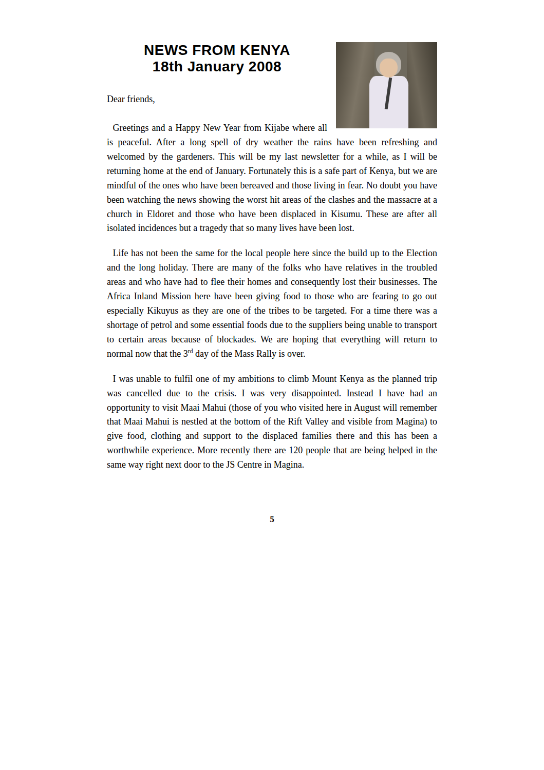NEWS FROM KENYA
18th January 2008
Dear friends,
Greetings and a Happy New Year from Kijabe where all is peaceful. After a long spell of dry weather the rains have been refreshing and welcomed by the gardeners. This will be my last newsletter for a while, as I will be returning home at the end of January. Fortunately this is a safe part of Kenya, but we are mindful of the ones who have been bereaved and those living in fear. No doubt you have been watching the news showing the worst hit areas of the clashes and the massacre at a church in Eldoret and those who have been displaced in Kisumu. These are after all isolated incidences but a tragedy that so many lives have been lost.
Life has not been the same for the local people here since the build up to the Election and the long holiday. There are many of the folks who have relatives in the troubled areas and who have had to flee their homes and consequently lost their businesses. The Africa Inland Mission here have been giving food to those who are fearing to go out especially Kikuyus as they are one of the tribes to be targeted. For a time there was a shortage of petrol and some essential foods due to the suppliers being unable to transport to certain areas because of blockades. We are hoping that everything will return to normal now that the 3rd day of the Mass Rally is over.
I was unable to fulfil one of my ambitions to climb Mount Kenya as the planned trip was cancelled due to the crisis. I was very disappointed. Instead I have had an opportunity to visit Maai Mahui (those of you who visited here in August will remember that Maai Mahui is nestled at the bottom of the Rift Valley and visible from Magina) to give food, clothing and support to the displaced families there and this has been a worthwhile experience. More recently there are 120 people that are being helped in the same way right next door to the JS Centre in Magina.
5